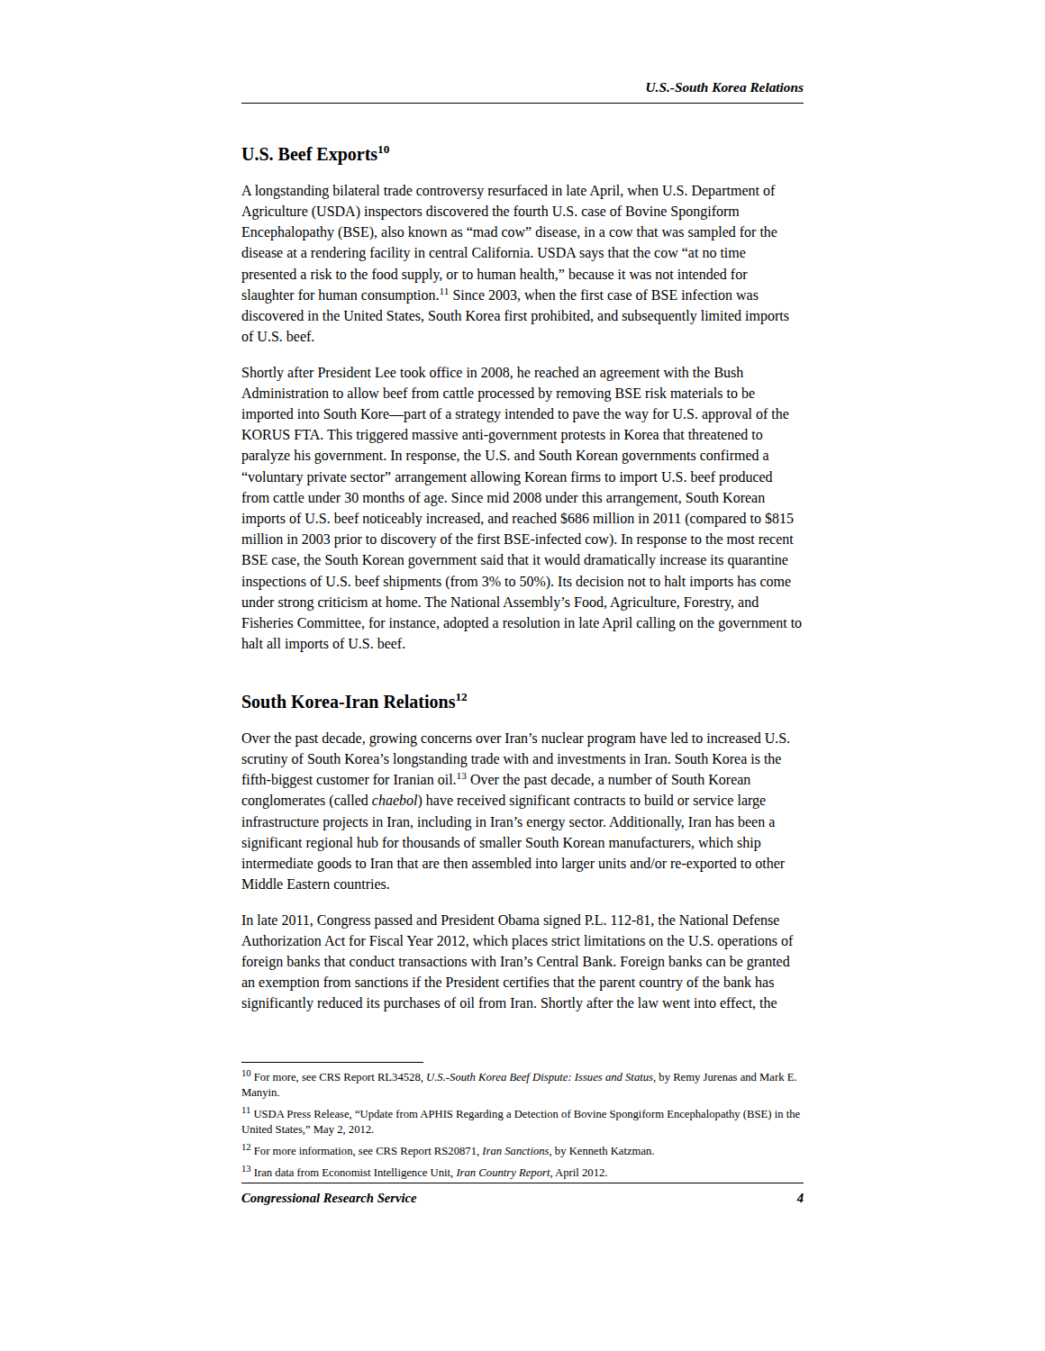U.S.-South Korea Relations
U.S. Beef Exports10
A longstanding bilateral trade controversy resurfaced in late April, when U.S. Department of Agriculture (USDA) inspectors discovered the fourth U.S. case of Bovine Spongiform Encephalopathy (BSE), also known as “mad cow” disease, in a cow that was sampled for the disease at a rendering facility in central California. USDA says that the cow “at no time presented a risk to the food supply, or to human health,” because it was not intended for slaughter for human consumption.11 Since 2003, when the first case of BSE infection was discovered in the United States, South Korea first prohibited, and subsequently limited imports of U.S. beef.
Shortly after President Lee took office in 2008, he reached an agreement with the Bush Administration to allow beef from cattle processed by removing BSE risk materials to be imported into South Kore—part of a strategy intended to pave the way for U.S. approval of the KORUS FTA. This triggered massive anti-government protests in Korea that threatened to paralyze his government. In response, the U.S. and South Korean governments confirmed a “voluntary private sector” arrangement allowing Korean firms to import U.S. beef produced from cattle under 30 months of age. Since mid 2008 under this arrangement, South Korean imports of U.S. beef noticeably increased, and reached $686 million in 2011 (compared to $815 million in 2003 prior to discovery of the first BSE-infected cow). In response to the most recent BSE case, the South Korean government said that it would dramatically increase its quarantine inspections of U.S. beef shipments (from 3% to 50%). Its decision not to halt imports has come under strong criticism at home. The National Assembly’s Food, Agriculture, Forestry, and Fisheries Committee, for instance, adopted a resolution in late April calling on the government to halt all imports of U.S. beef.
South Korea-Iran Relations12
Over the past decade, growing concerns over Iran’s nuclear program have led to increased U.S. scrutiny of South Korea’s longstanding trade with and investments in Iran. South Korea is the fifth-biggest customer for Iranian oil.13 Over the past decade, a number of South Korean conglomerates (called chaebol) have received significant contracts to build or service large infrastructure projects in Iran, including in Iran’s energy sector. Additionally, Iran has been a significant regional hub for thousands of smaller South Korean manufacturers, which ship intermediate goods to Iran that are then assembled into larger units and/or re-exported to other Middle Eastern countries.
In late 2011, Congress passed and President Obama signed P.L. 112-81, the National Defense Authorization Act for Fiscal Year 2012, which places strict limitations on the U.S. operations of foreign banks that conduct transactions with Iran’s Central Bank. Foreign banks can be granted an exemption from sanctions if the President certifies that the parent country of the bank has significantly reduced its purchases of oil from Iran. Shortly after the law went into effect, the
10 For more, see CRS Report RL34528, U.S.-South Korea Beef Dispute: Issues and Status, by Remy Jurenas and Mark E. Manyin.
11 USDA Press Release, “Update from APHIS Regarding a Detection of Bovine Spongiform Encephalopathy (BSE) in the United States,” May 2, 2012.
12 For more information, see CRS Report RS20871, Iran Sanctions, by Kenneth Katzman.
13 Iran data from Economist Intelligence Unit, Iran Country Report, April 2012.
Congressional Research Service 4